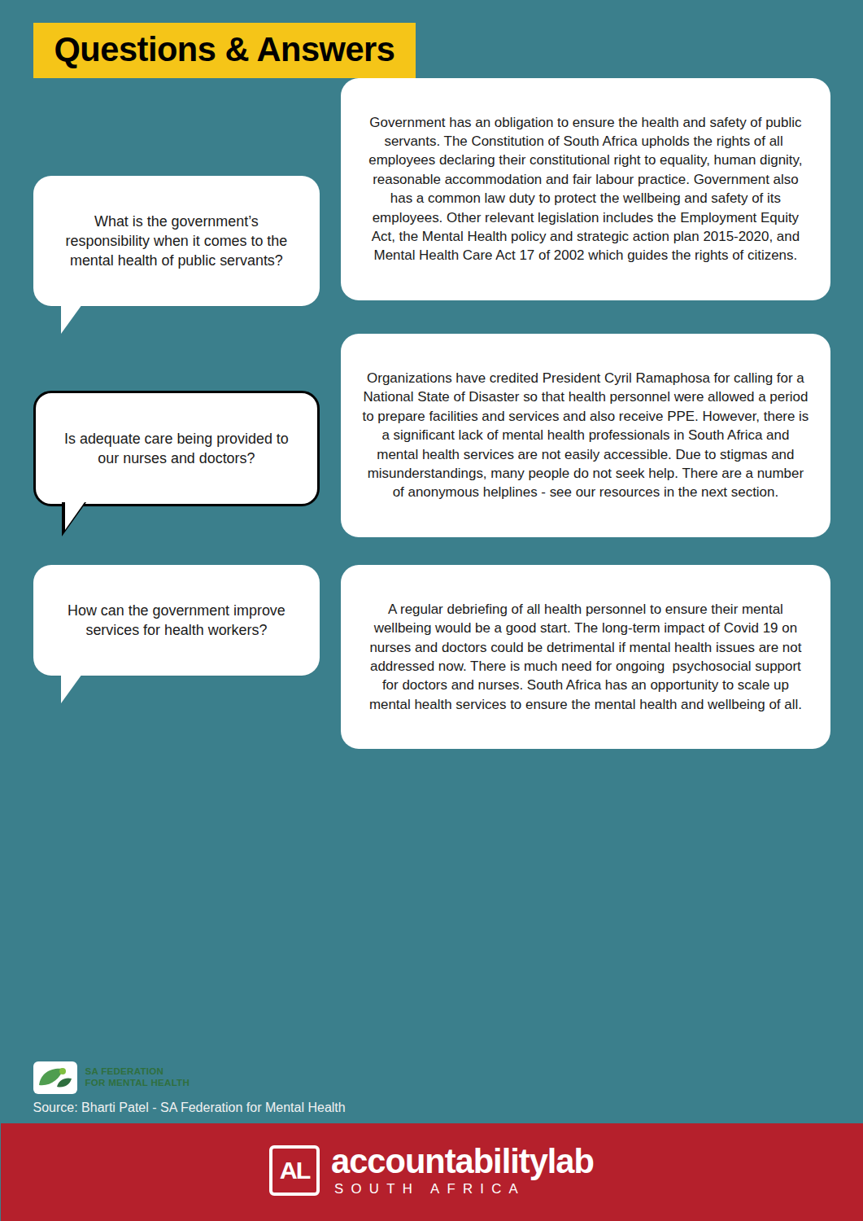Questions & Answers
What is the government’s responsibility when it comes to the mental health of public servants?
Government has an obligation to ensure the health and safety of public servants. The Constitution of South Africa upholds the rights of all employees declaring their constitutional right to equality, human dignity, reasonable accommodation and fair labour practice. Government also has a common law duty to protect the wellbeing and safety of its employees. Other relevant legislation includes the Employment Equity Act, the Mental Health policy and strategic action plan 2015-2020, and Mental Health Care Act 17 of 2002 which guides the rights of citizens.
Is adequate care being provided to our nurses and doctors?
Organizations have credited President Cyril Ramaphosa for calling for a National State of Disaster so that health personnel were allowed a period to prepare facilities and services and also receive PPE. However, there is a significant lack of mental health professionals in South Africa and mental health services are not easily accessible. Due to stigmas and misunderstandings, many people do not seek help. There are a number of anonymous helplines - see our resources in the next section.
How can the government improve services for health workers?
A regular debriefing of all health personnel to ensure their mental wellbeing would be a good start. The long-term impact of Covid 19 on nurses and doctors could be detrimental if mental health issues are not addressed now. There is much need for ongoing psychosocial support for doctors and nurses. South Africa has an opportunity to scale up mental health services to ensure the mental health and wellbeing of all.
SA FEDERATION
FOR MENTAL HEALTH
Source: Bharti Patel - SA Federation for Mental Health
AL
accountabilitylab SOUTH AFRICA